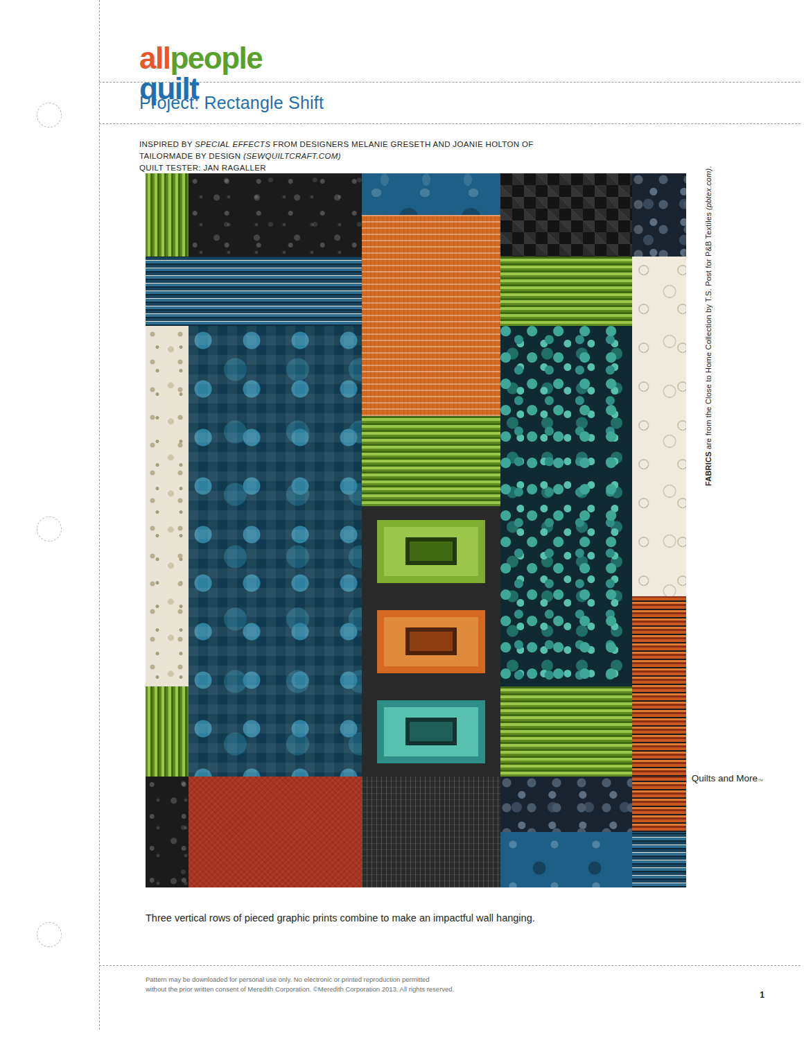all people quilt.com
American Patchwork & Quilting®|Quilt Sampler®|Quilts and More™
Project: Rectangle Shift
Inspired by Special Effects from designers Melanie Greseth and Joanie Holton of
TailorMade by Design (sewquiltcraft.com)
Quilt tester: Jan Ragaller
FABRICS are from the Close to Home Collection by T.S. Post for P&B Textiles (pbtex.com).
Three vertical rows of pieced graphic prints combine to make an impactful wall hanging.
Pattern may be downloaded for personal use only. No electronic or printed reproduction permitted
without the prior written consent of Meredith Corporation. ©Meredith Corporation 2013. All rights reserved.
1